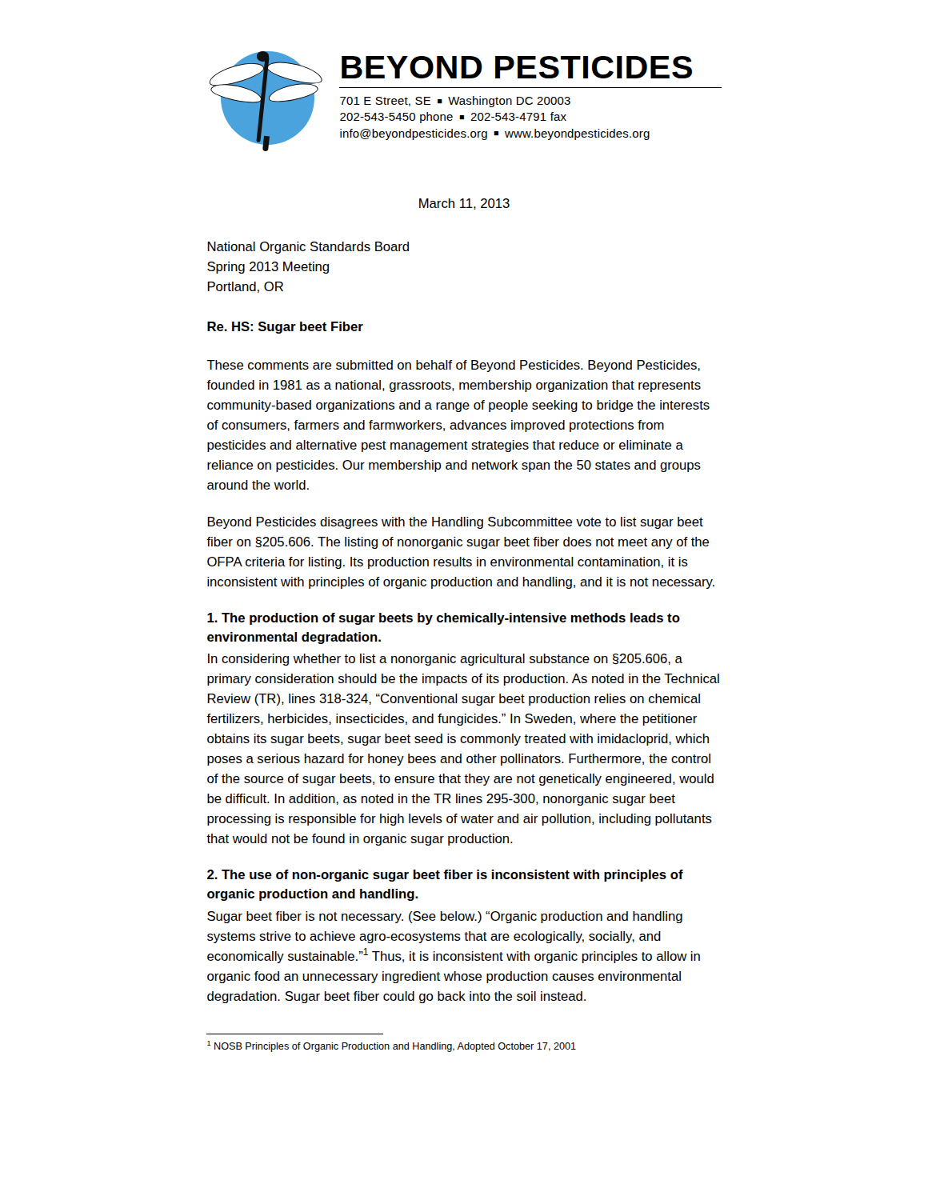BEYOND PESTICIDES
701 E Street, SE ■ Washington DC 20003
202-543-5450 phone ■ 202-543-4791 fax
info@beyondpesticides.org ■ www.beyondpesticides.org
March 11, 2013
National Organic Standards Board
Spring 2013 Meeting
Portland, OR
Re. HS: Sugar beet Fiber
These comments are submitted on behalf of Beyond Pesticides. Beyond Pesticides, founded in 1981 as a national, grassroots, membership organization that represents community-based organizations and a range of people seeking to bridge the interests of consumers, farmers and farmworkers, advances improved protections from pesticides and alternative pest management strategies that reduce or eliminate a reliance on pesticides. Our membership and network span the 50 states and groups around the world.
Beyond Pesticides disagrees with the Handling Subcommittee vote to list sugar beet fiber on §205.606. The listing of nonorganic sugar beet fiber does not meet any of the OFPA criteria for listing. Its production results in environmental contamination, it is inconsistent with principles of organic production and handling, and it is not necessary.
1. The production of sugar beets by chemically-intensive methods leads to environmental degradation.
In considering whether to list a nonorganic agricultural substance on §205.606, a primary consideration should be the impacts of its production. As noted in the Technical Review (TR), lines 318-324, “Conventional sugar beet production relies on chemical fertilizers, herbicides, insecticides, and fungicides.” In Sweden, where the petitioner obtains its sugar beets, sugar beet seed is commonly treated with imidacloprid, which poses a serious hazard for honey bees and other pollinators. Furthermore, the control of the source of sugar beets, to ensure that they are not genetically engineered, would be difficult. In addition, as noted in the TR lines 295-300, nonorganic sugar beet processing is responsible for high levels of water and air pollution, including pollutants that would not be found in organic sugar production.
2. The use of non-organic sugar beet fiber is inconsistent with principles of organic production and handling.
Sugar beet fiber is not necessary. (See below.) “Organic production and handling systems strive to achieve agro-ecosystems that are ecologically, socially, and economically sustainable.”1 Thus, it is inconsistent with organic principles to allow in organic food an unnecessary ingredient whose production causes environmental degradation. Sugar beet fiber could go back into the soil instead.
1 NOSB Principles of Organic Production and Handling, Adopted October 17, 2001